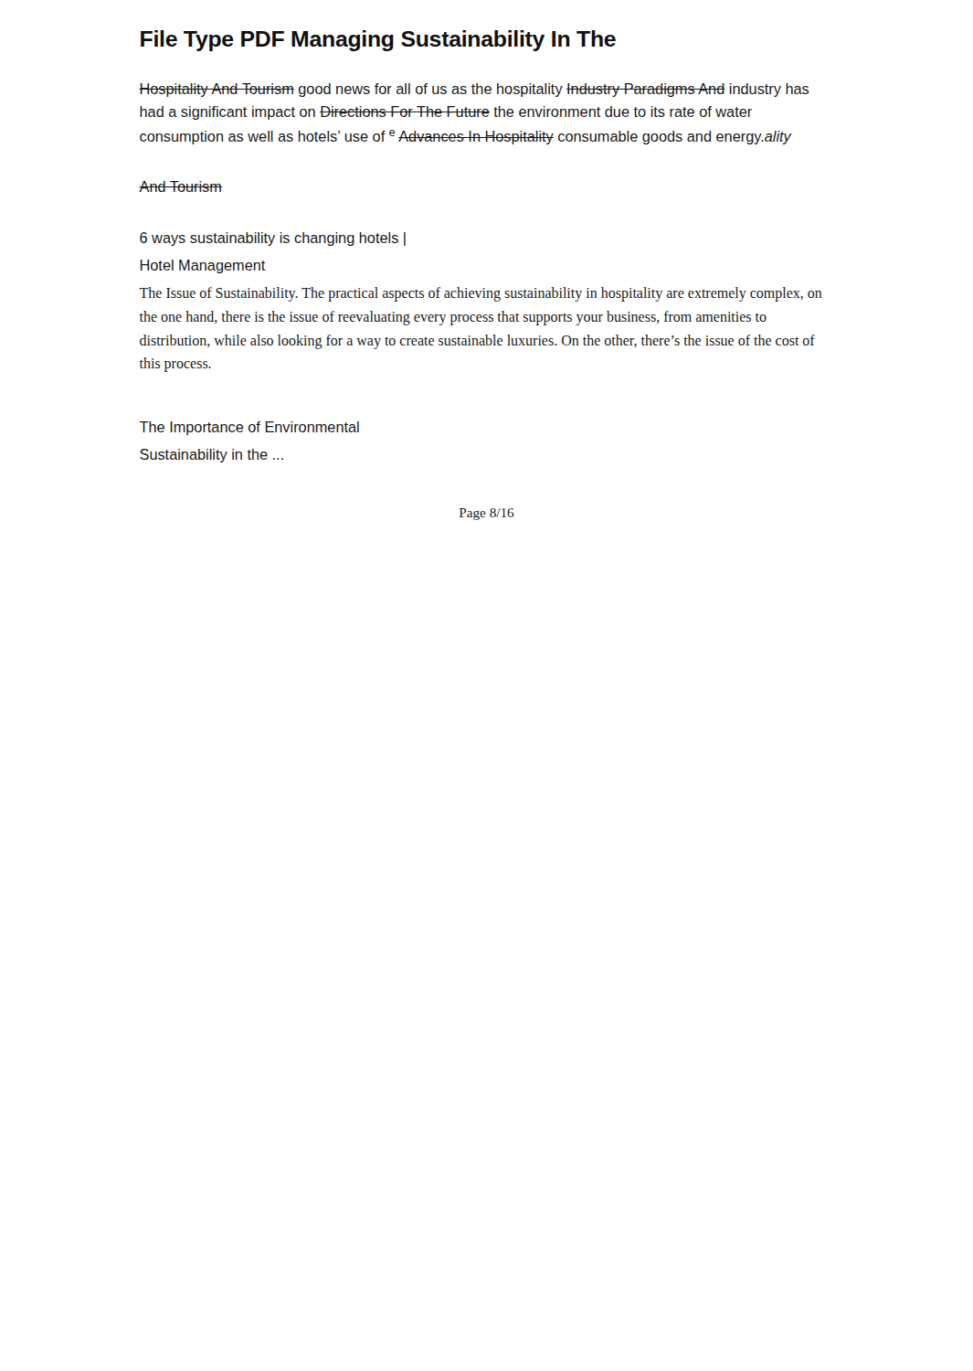File Type PDF Managing Sustainability In The
Hospitality And Tourism good news for all of us as the hospitality Industry Paradigms And industry has had a significant impact on Directions For The Future the environment due to its rate of water consumption as well as hotels’ use of e Advances In Hospitality consumable goods and energy.ality
And Tourism
6 ways sustainability is changing hotels |
Hotel Management
The Issue of Sustainability. The practical aspects of achieving sustainability in hospitality are extremely complex, on the one hand, there is the issue of reevaluating every process that supports your business, from amenities to distribution, while also looking for a way to create sustainable luxuries. On the other, there’s the issue of the cost of this process.
The Importance of Environmental
Sustainability in the ...
Page 8/16